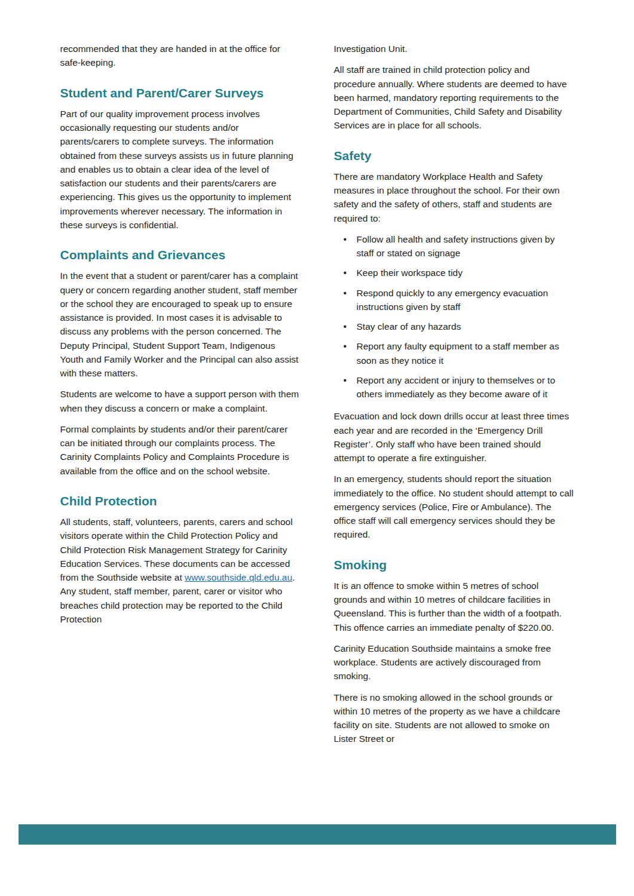recommended that they are handed in at the office for safe-keeping.
Student and Parent/Carer Surveys
Part of our quality improvement process involves occasionally requesting our students and/or parents/carers to complete surveys. The information obtained from these surveys assists us in future planning and enables us to obtain a clear idea of the level of satisfaction our students and their parents/carers are experiencing. This gives us the opportunity to implement improvements wherever necessary. The information in these surveys is confidential.
Complaints and Grievances
In the event that a student or parent/carer has a complaint query or concern regarding another student, staff member or the school they are encouraged to speak up to ensure assistance is provided. In most cases it is advisable to discuss any problems with the person concerned. The Deputy Principal, Student Support Team, Indigenous Youth and Family Worker and the Principal can also assist with these matters.
Students are welcome to have a support person with them when they discuss a concern or make a complaint.
Formal complaints by students and/or their parent/carer can be initiated through our complaints process. The Carinity Complaints Policy and Complaints Procedure is available from the office and on the school website.
Child Protection
All students, staff, volunteers, parents, carers and school visitors operate within the Child Protection Policy and Child Protection Risk Management Strategy for Carinity Education Services. These documents can be accessed from the Southside website at www.southside.qld.edu.au. Any student, staff member, parent, carer or visitor who breaches child protection may be reported to the Child Protection
Investigation Unit.
All staff are trained in child protection policy and procedure annually. Where students are deemed to have been harmed, mandatory reporting requirements to the Department of Communities, Child Safety and Disability Services are in place for all schools.
Safety
There are mandatory Workplace Health and Safety measures in place throughout the school. For their own safety and the safety of others, staff and students are required to:
Follow all health and safety instructions given by staff or stated on signage
Keep their workspace tidy
Respond quickly to any emergency evacuation instructions given by staff
Stay clear of any hazards
Report any faulty equipment to a staff member as soon as they notice it
Report any accident or injury to themselves or to others immediately as they become aware of it
Evacuation and lock down drills occur at least three times each year and are recorded in the ‘Emergency Drill Register’. Only staff who have been trained should attempt to operate a fire extinguisher.
In an emergency, students should report the situation immediately to the office. No student should attempt to call emergency services (Police, Fire or Ambulance). The office staff will call emergency services should they be required.
Smoking
It is an offence to smoke within 5 metres of school grounds and within 10 metres of childcare facilities in Queensland. This is further than the width of a footpath. This offence carries an immediate penalty of $220.00.
Carinity Education Southside maintains a smoke free workplace. Students are actively discouraged from smoking.
There is no smoking allowed in the school grounds or within 10 metres of the property as we have a childcare facility on site. Students are not allowed to smoke on Lister Street or